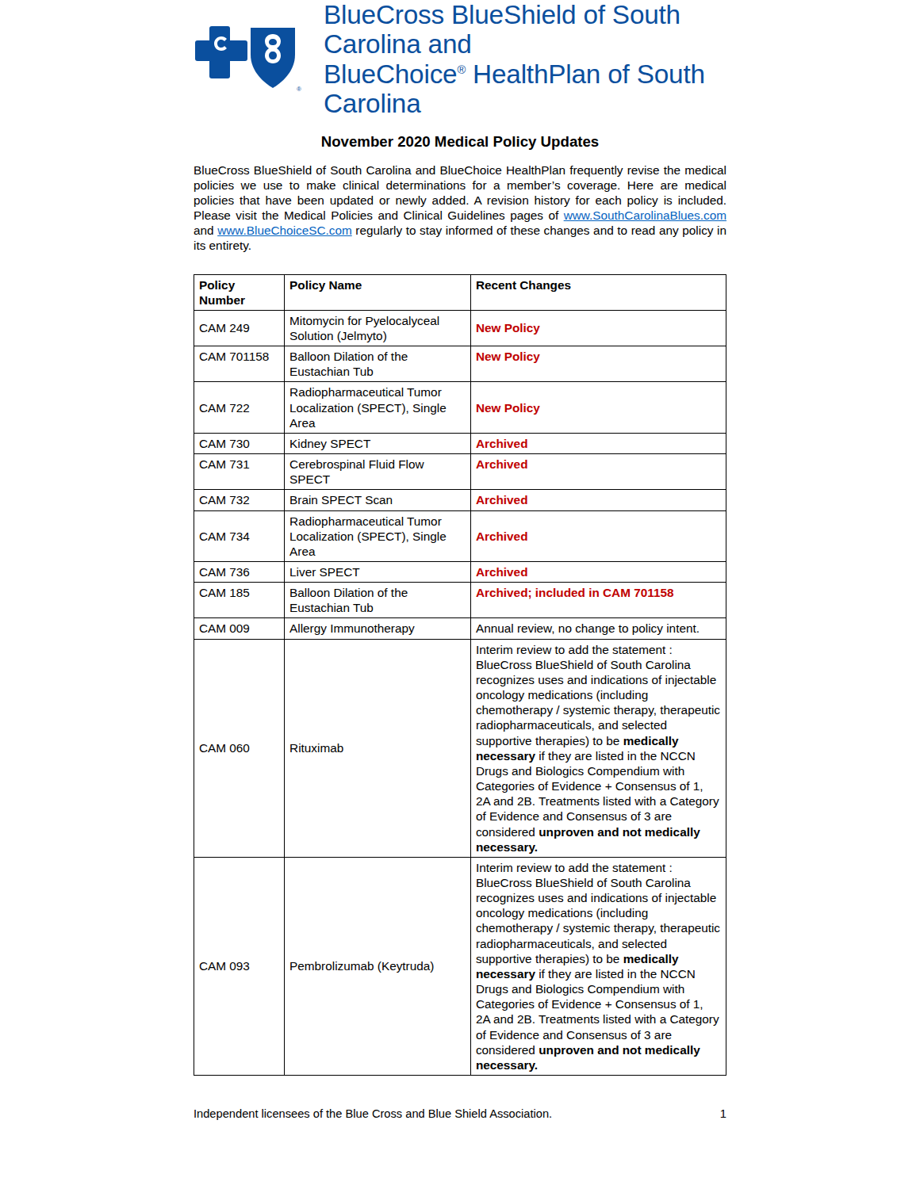®
BlueCross BlueShield of South Carolina and
BlueChoice® HealthPlan of South Carolina
November 2020 Medical Policy Updates
BlueCross BlueShield of South Carolina and BlueChoice HealthPlan frequently revise the medical policies we use to make clinical determinations for a member’s coverage. Here are medical policies that have been updated or newly added. A revision history for each policy is included. Please visit the Medical Policies and Clinical Guidelines pages of www.SouthCarolinaBlues.com and www.BlueChoiceSC.com regularly to stay informed of these changes and to read any policy in its entirety.
| Policy Number | Policy Name | Recent Changes |
| --- | --- | --- |
| CAM 249 | Mitomycin for Pyelocalyceal Solution (Jelmyto) | New Policy |
| CAM 701158 | Balloon Dilation of the Eustachian Tub | New Policy |
| CAM 722 | Radiopharmaceutical Tumor Localization (SPECT), Single Area | New Policy |
| CAM 730 | Kidney SPECT | Archived |
| CAM 731 | Cerebrospinal Fluid Flow SPECT | Archived |
| CAM 732 | Brain SPECT Scan | Archived |
| CAM 734 | Radiopharmaceutical Tumor Localization (SPECT), Single Area | Archived |
| CAM 736 | Liver SPECT | Archived |
| CAM 185 | Balloon Dilation of the Eustachian Tub | Archived; included in CAM 701158 |
| CAM 009 | Allergy Immunotherapy | Annual review, no change to policy intent. |
| CAM 060 | Rituximab | Interim review to add the statement : BlueCross BlueShield of South Carolina recognizes uses and indications of injectable oncology medications (including chemotherapy / systemic therapy, therapeutic radiopharmaceuticals, and selected supportive therapies) to be medically necessary if they are listed in the NCCN Drugs and Biologics Compendium with Categories of Evidence + Consensus of 1, 2A and 2B. Treatments listed with a Category of Evidence and Consensus of 3 are considered unproven and not medically necessary. |
| CAM 093 | Pembrolizumab (Keytruda) | Interim review to add the statement : BlueCross BlueShield of South Carolina recognizes uses and indications of injectable oncology medications (including chemotherapy / systemic therapy, therapeutic radiopharmaceuticals, and selected supportive therapies) to be medically necessary if they are listed in the NCCN Drugs and Biologics Compendium with Categories of Evidence + Consensus of 1, 2A and 2B. Treatments listed with a Category of Evidence and Consensus of 3 are considered unproven and not medically necessary. |
Independent licensees of the Blue Cross and Blue Shield Association.
1